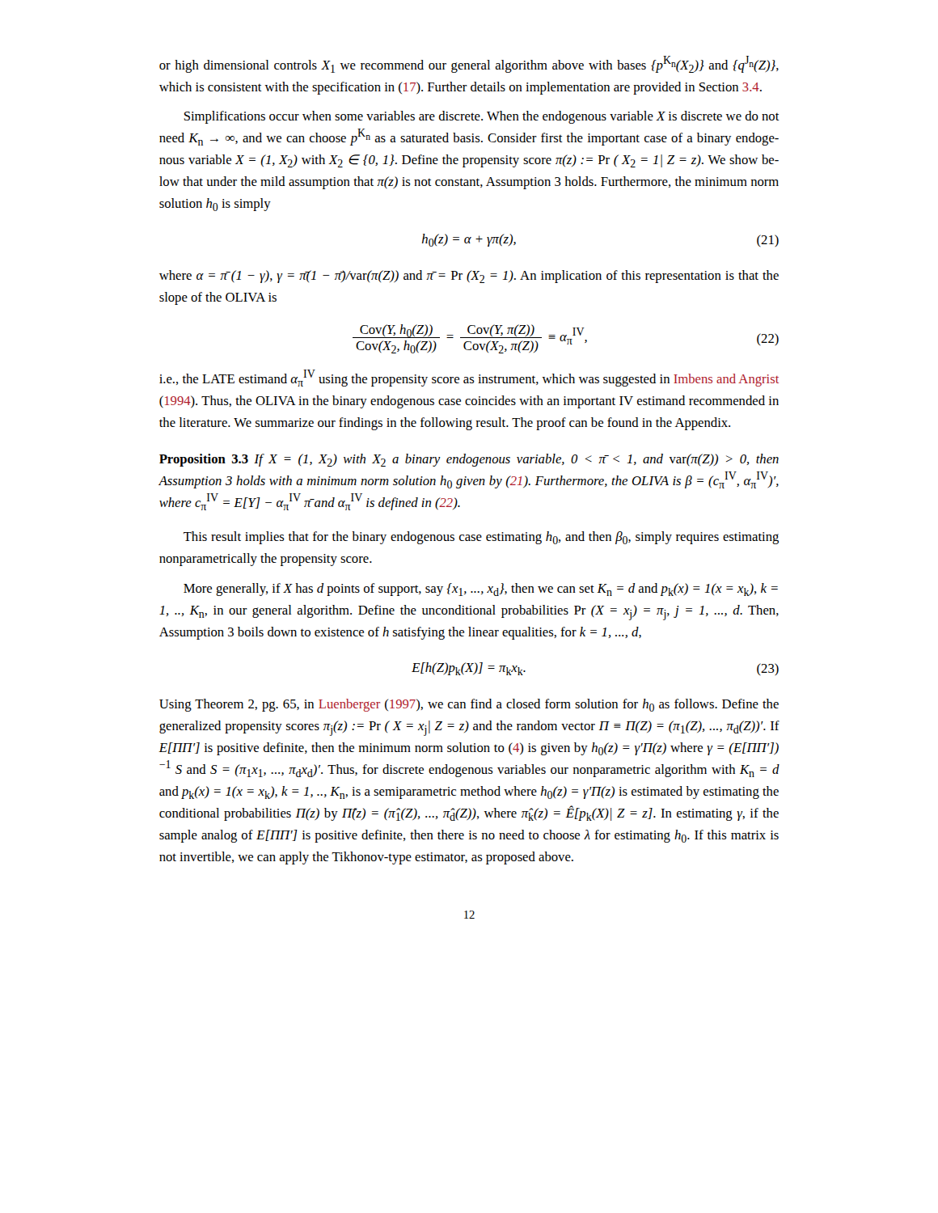or high dimensional controls X1 we recommend our general algorithm above with bases {pKn(X2)} and {qJn(Z)}, which is consistent with the specification in (17). Further details on implementation are provided in Section 3.4.
Simplifications occur when some variables are discrete. When the endogenous variable X is discrete we do not need Kn → ∞, and we can choose pKn as a saturated basis. Consider first the important case of a binary endogenous variable X = (1, X2) with X2 ∈ {0, 1}. Define the propensity score π(z) := Pr ( X2 = 1| Z = z). We show below that under the mild assumption that π(z) is not constant, Assumption 3 holds. Furthermore, the minimum norm solution h0 is simply
h0(z) = α + γπ(z), (21)
where α = π̄ (1 − γ), γ = π̄(1 − π̄)/var(π(Z)) and π̄ = Pr (X2 = 1). An implication of this representation is that the slope of the OLIVA is
Cov(Y, h0(Z)) Cov(X2, h0(Z)) = Cov(Y, π(Z)) Cov(X2, π(Z)) ≡ απIV, (22)
i.e., the LATE estimand απIV using the propensity score as instrument, which was suggested in Imbens and Angrist (1994). Thus, the OLIVA in the binary endogenous case coincides with an important IV estimand recommended in the literature. We summarize our findings in the following result. The proof can be found in the Appendix.
Proposition 3.3 If X = (1, X2) with X2 a binary endogenous variable, 0 < π̄ < 1, and var(π(Z)) > 0, then Assumption 3 holds with a minimum norm solution h0 given by (21). Furthermore, the OLIVA is β = (cπIV, απIV)′, where cπIV = E[Y] − απIV π̄ and απIV is defined in (22).
This result implies that for the binary endogenous case estimating h0, and then β0, simply requires estimating nonparametrically the propensity score.
More generally, if X has d points of support, say {x1, ..., xd}, then we can set Kn = d and pk(x) = 1(x = xk), k = 1, .., Kn, in our general algorithm. Define the unconditional probabilities Pr (X = xj) = πj, j = 1, ..., d. Then, Assumption 3 boils down to existence of h satisfying the linear equalities, for k = 1, ..., d,
E[h(Z)pk(X)] = πkxk. (23)
Using Theorem 2, pg. 65, in Luenberger (1997), we can find a closed form solution for h0 as follows. Define the generalized propensity scores πj(z) := Pr ( X = xj| Z = z) and the random vector Π ≡ Π(Z) = (π1(Z), ..., πd(Z))′. If E[ΠΠ′] is positive definite, then the minimum norm solution to (4) is given by h0(z) = γ′Π(z) where γ = (E[ΠΠ′])−1 S and S = (π1x1, ..., πdxd)′. Thus, for discrete endogenous variables our nonparametric algorithm with Kn = d and pk(x) = 1(x = xk), k = 1, .., Kn, is a semiparametric method where h0(z) = γ′Π(z) is estimated by estimating the conditional probabilities Π(z) by Π̂(z) = (π̂1(Z), ..., π̂d(Z)), where π̂k(z) = Ê[pk(X)| Z = z]. In estimating γ, if the sample analog of E[ΠΠ′] is positive definite, then there is no need to choose λ for estimating h0. If this matrix is not invertible, we can apply the Tikhonov-type estimator, as proposed above.
12